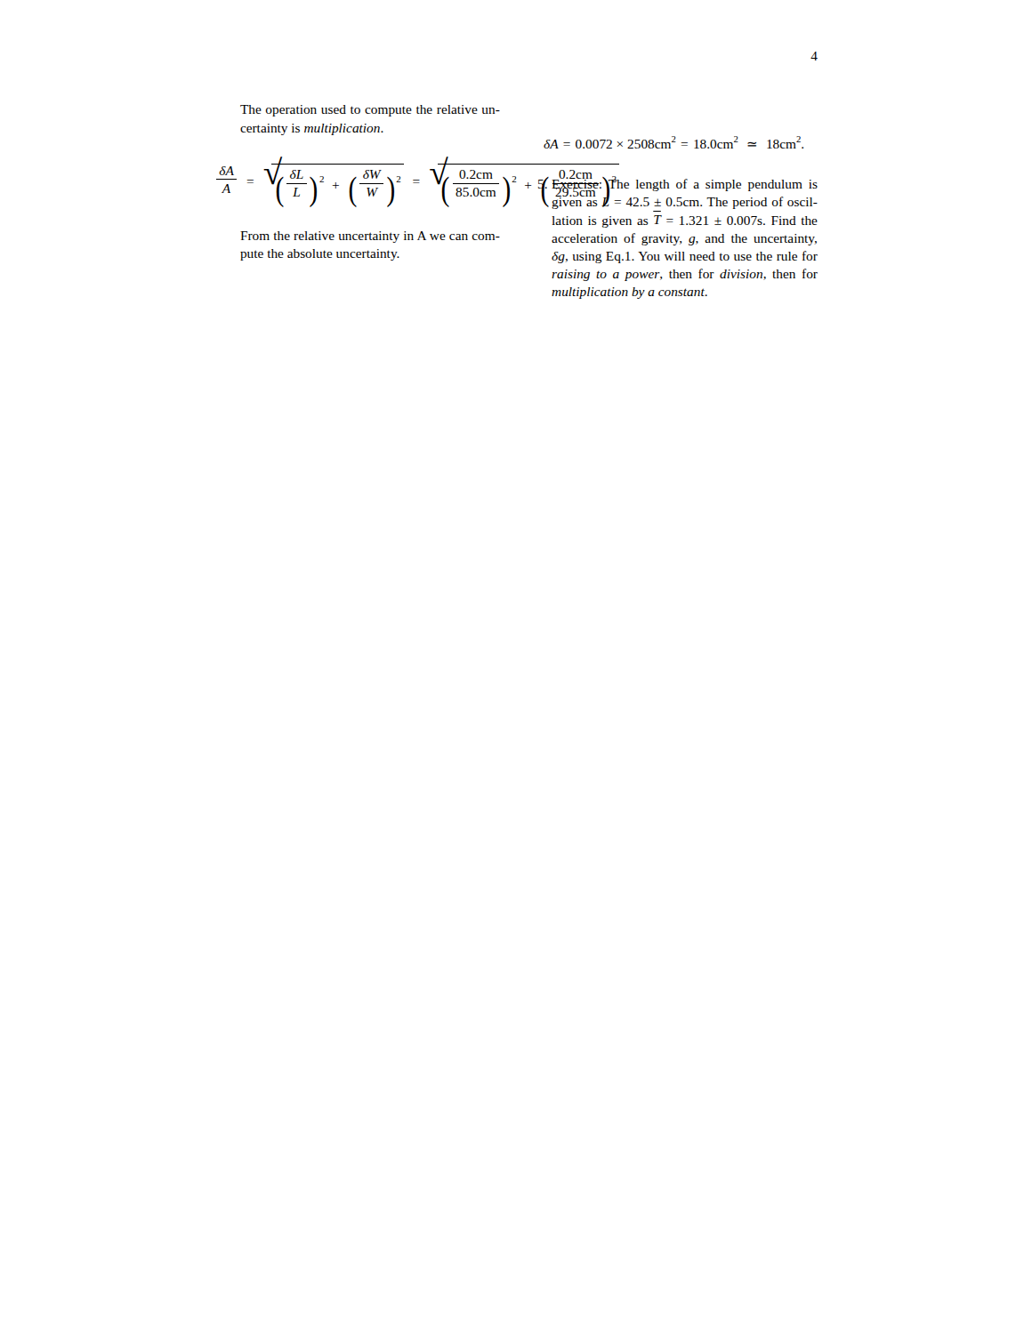4
The operation used to compute the relative uncertainty is multiplication.
δA A = (δL L) 2 + (δW W) 2 = (0.2cm 85.0cm) 2 + (0.2cm 29.5cm) 2
From the relative uncertainty in A we can compute the absolute uncertainty.
δA=0.0072 × 2508cm2=18.0cm2 ≃ 18cm2.
5. Exercise: The length of a simple pendulum is given as L = 42.5 ± 0.5cm. The period of oscillation is given as T = 1.321 ± 0.007s. Find the acceleration of gravity, g, and the uncertainty, δg, using Eq.1. You will need to use the rule for raising to a power, then for division, then for multiplication by a constant.